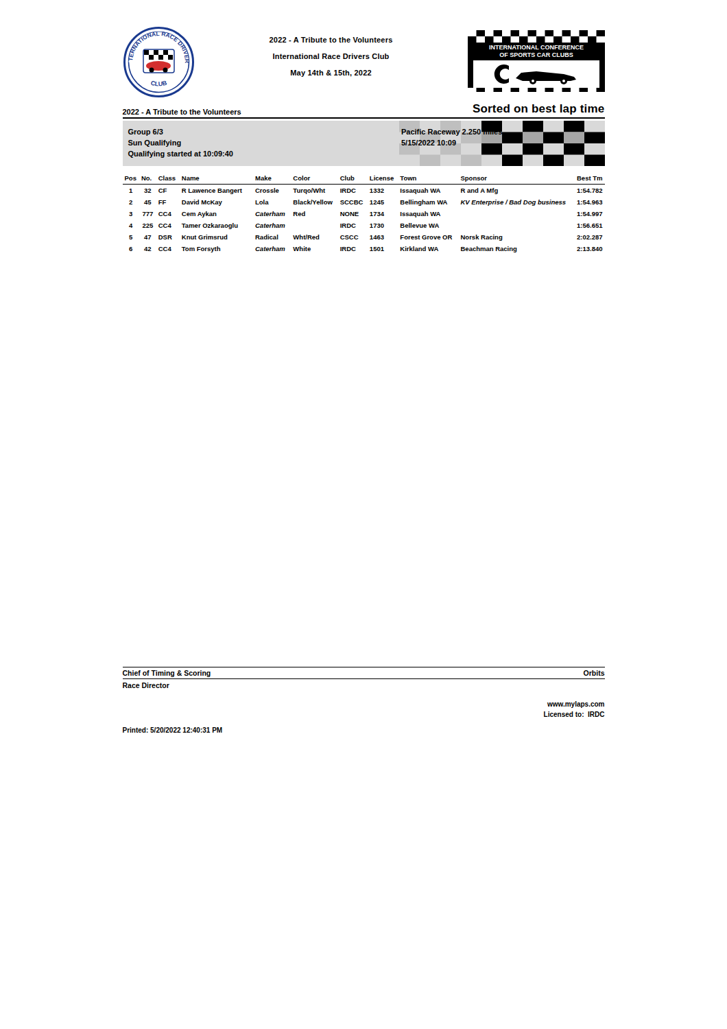INTERNATIONAL RACE DRIVERS CLUB
2022 - A Tribute to the Volunteers
International Race Drivers Club
May 14th & 15th, 2022
INTERNATIONAL CONFERENCE OF SPORTS CAR CLUBS
2022 - A Tribute to the Volunteers
Sorted on best lap time
Group 6/3Pacific Raceway 2.250 miles
Sun Qualifying5/15/2022 10:09
Qualifying started at 10:09:40
| Pos | No. | Class | Name | Make | Color | Club | License | Town | Sponsor | Best Tm |
| --- | --- | --- | --- | --- | --- | --- | --- | --- | --- | --- |
| 1 | 32 | CF | R Lawence Bangert | Crossle | Turqo/Wht | IRDC | 1332 | Issaquah WA | R and A Mfg | 1:54.782 |
| 2 | 45 | FF | David McKay | Lola | Black/Yellow | SCCBC | 1245 | Bellingham WA | KV Enterprise / Bad Dog business | 1:54.963 |
| 3 | 777 | CC4 | Cem Aykan | Caterham | Red | NONE | 1734 | Issaquah WA | | 1:54.997 |
| 4 | 225 | CC4 | Tamer Ozkaraoglu | Caterham | | IRDC | 1730 | Bellevue WA | | 1:56.651 |
| 5 | 47 | DSR | Knut Grimsrud | Radical | Wht/Red | CSCC | 1463 | Forest Grove OR | Norsk Racing | 2:02.287 |
| 6 | 42 | CC4 | Tom Forsyth | Caterham | White | IRDC | 1501 | Kirkland WA | Beachman Racing | 2:13.840 |
Chief of Timing & Scoring Orbits
Race Director
www.mylaps.com
Licensed to: IRDC
Printed: 5/20/2022 12:40:31 PM